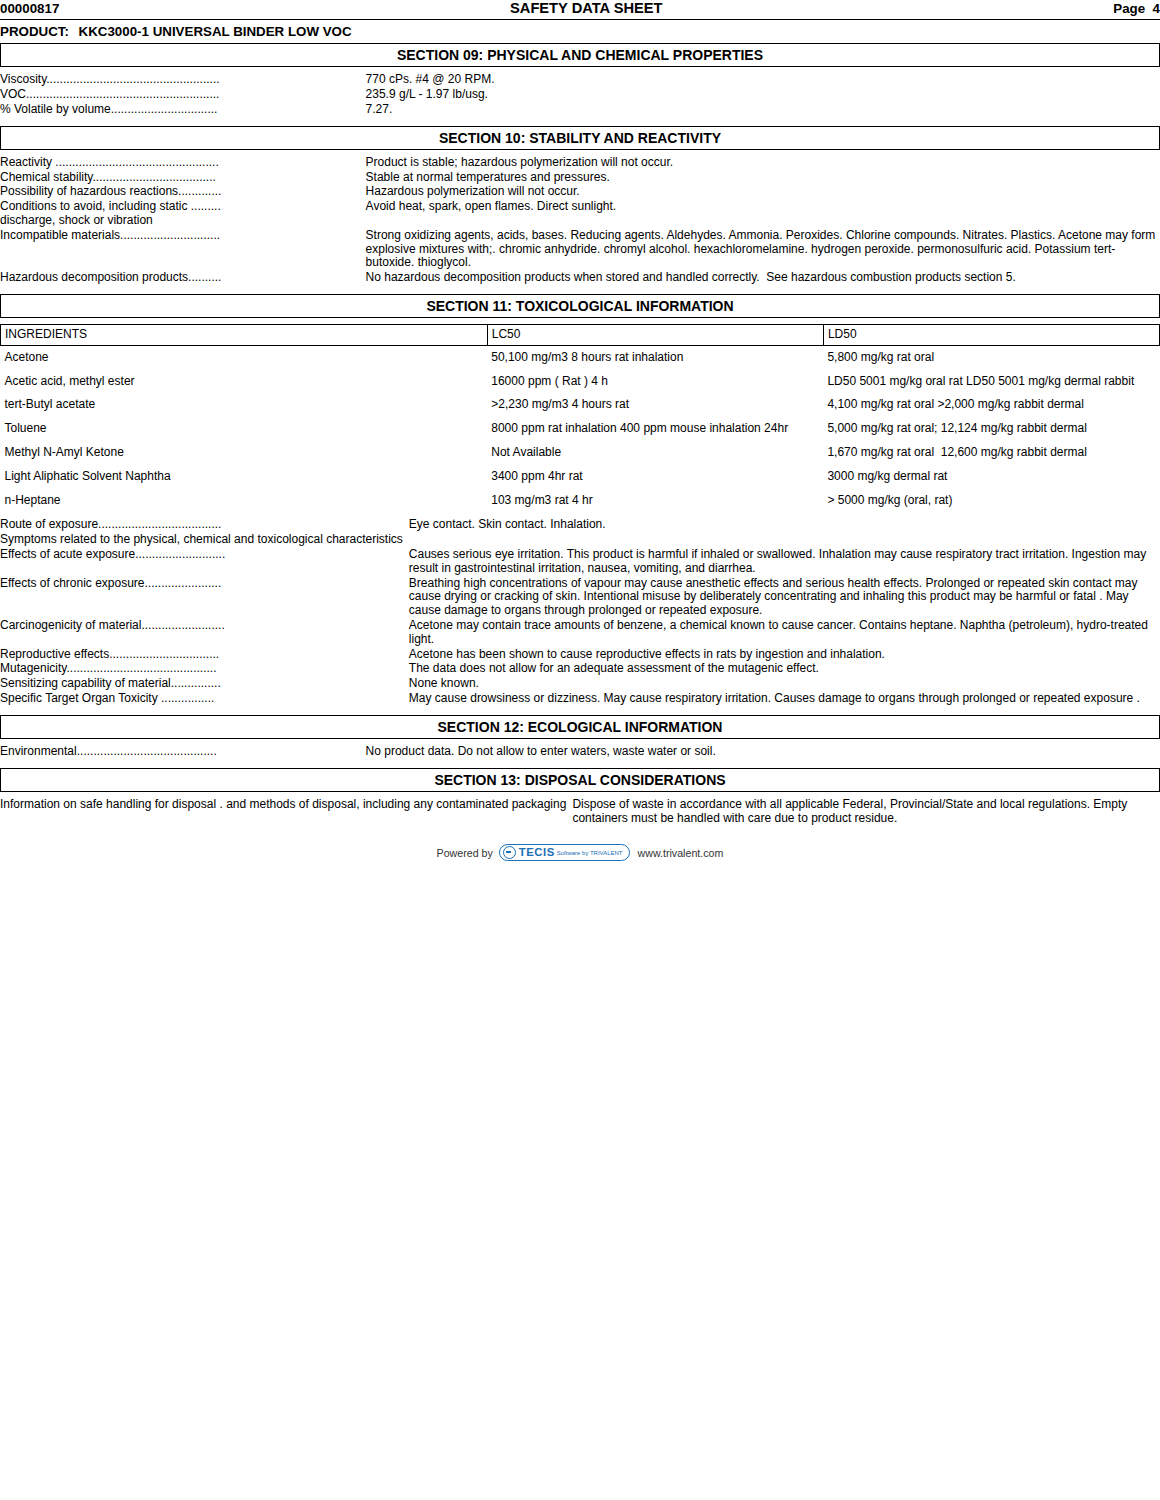00000817
SAFETY DATA SHEET
Page 4
PRODUCT: KKC3000-1 UNIVERSAL BINDER LOW VOC
SECTION 09: PHYSICAL AND CHEMICAL PROPERTIES
| Viscosity .................................................... | 770 cPs. #4 @ 20 RPM. |
| VOC .......................................................... | 235.9 g/L - 1.97 lb/usg. |
| % Volatile by volume ................................ | 7.27. |
SECTION 10: STABILITY AND REACTIVITY
| Reactivity ................................................. | Product is stable; hazardous polymerization will not occur. |
| Chemical stability ..................................... | Stable at normal temperatures and pressures. |
| Possibility of hazardous reactions ............. | Hazardous polymerization will not occur. |
| Conditions to avoid, including static ......... discharge, shock or vibration | Avoid heat, spark, open flames. Direct sunlight. |
| Incompatible materials .............................. | Strong oxidizing agents, acids, bases. Reducing agents. Aldehydes. Ammonia. Peroxides. Chlorine compounds. Nitrates. Plastics. Acetone may form explosive mixtures with;. chromic anhydride. chromyl alcohol. hexachloromelamine. hydrogen peroxide. permonosulfuric acid. Potassium tert-butoxide. thioglycol. |
| Hazardous decomposition products .......... | No hazardous decomposition products when stored and handled correctly. See hazardous combustion products section 5. |
SECTION 11: TOXICOLOGICAL INFORMATION
| INGREDIENTS | LC50 | LD50 |
| --- | --- | --- |
| Acetone | 50,100 mg/m3 8 hours rat inhalation | 5,800 mg/kg rat oral |
| Acetic acid, methyl ester | 16000 ppm ( Rat ) 4 h | LD50 5001 mg/kg oral rat LD50 5001 mg/kg dermal rabbit |
| tert-Butyl acetate | >2,230 mg/m3 4 hours rat | 4,100 mg/kg rat oral >2,000 mg/kg rabbit dermal |
| Toluene | 8000 ppm rat inhalation 400 ppm mouse inhalation 24hr | 5,000 mg/kg rat oral; 12,124 mg/kg rabbit dermal |
| Methyl N-Amyl Ketone | Not Available | 1,670 mg/kg rat oral 12,600 mg/kg rabbit dermal |
| Light Aliphatic Solvent Naphtha | 3400 ppm 4hr rat | 3000 mg/kg dermal rat |
| n-Heptane | 103 mg/m3 rat 4 hr | > 5000 mg/kg (oral, rat) |
| Route of exposure ..................................... | Eye contact. Skin contact. Inhalation. |
| Symptoms related to the physical, chemical and toxicological characteristics | |
| Effects of acute exposure ........................... | Causes serious eye irritation. This product is harmful if inhaled or swallowed. Inhalation may cause respiratory tract irritation. Ingestion may result in gastrointestinal irritation, nausea, vomiting, and diarrhea. |
| Effects of chronic exposure ....................... | Breathing high concentrations of vapour may cause anesthetic effects and serious health effects. Prolonged or repeated skin contact may cause drying or cracking of skin. Intentional misuse by deliberately concentrating and inhaling this product may be harmful or fatal . May cause damage to organs through prolonged or repeated exposure. |
| Carcinogenicity of material ......................... | Acetone may contain trace amounts of benzene, a chemical known to cause cancer. Contains heptane. Naphtha (petroleum), hydro-treated light. |
| Reproductive effects ................................. | Acetone has been shown to cause reproductive effects in rats by ingestion and inhalation. |
| Mutagenicity ............................................. | The data does not allow for an adequate assessment of the mutagenic effect. |
| Sensitizing capability of material ............... | None known. |
| Specific Target Organ Toxicity ................ | May cause drowsiness or dizziness. May cause respiratory irritation. Causes damage to organs through prolonged or repeated exposure . |
SECTION 12: ECOLOGICAL INFORMATION
| Environmental .......................................... | No product data. Do not allow to enter waters, waste water or soil. |
SECTION 13: DISPOSAL CONSIDERATIONS
| Information on safe handling for disposal . and methods of disposal, including any contaminated packaging | Dispose of waste in accordance with all applicable Federal, Provincial/State and local regulations. Empty containers must be handled with care due to product residue. |
Powered by TECIS Software by TRIVALENT www.trivalent.com